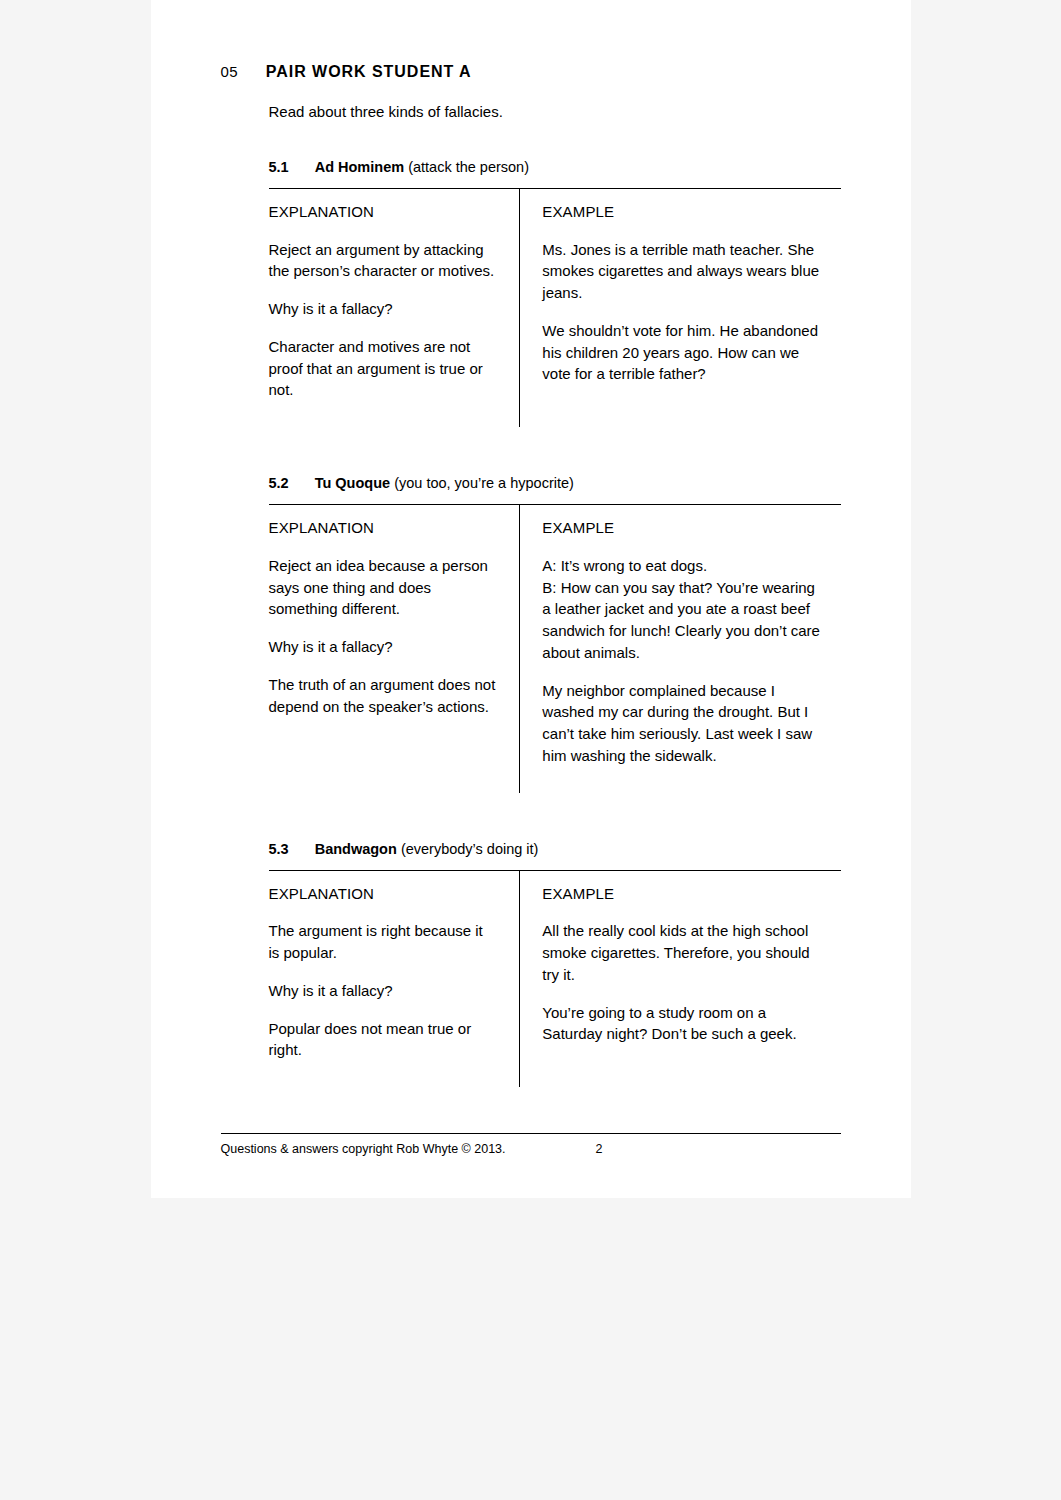05
PAIR WORK STUDENT A
Read about three kinds of fallacies.
5.1 Ad Hominem (attack the person)
| EXPLANATION Reject an argument by attacking the person’s character or motives. Why is it a fallacy? Character and motives are not proof that an argument is true or not. | EXAMPLE Ms. Jones is a terrible math teacher. She smokes cigarettes and always wears blue jeans. We shouldn’t vote for him. He abandoned his children 20 years ago. How can we vote for a terrible father? |
5.2 Tu Quoque (you too, you’re a hypocrite)
| EXPLANATION Reject an idea because a person says one thing and does something different. Why is it a fallacy? The truth of an argument does not depend on the speaker’s actions. | EXAMPLE A: It’s wrong to eat dogs. B: How can you say that? You’re wearing a leather jacket and you ate a roast beef sandwich for lunch! Clearly you don’t care about animals. My neighbor complained because I washed my car during the drought. But I can’t take him seriously. Last week I saw him washing the sidewalk. |
5.3 Bandwagon (everybody’s doing it)
| EXPLANATION The argument is right because it is popular. Why is it a fallacy? Popular does not mean true or right. | EXAMPLE All the really cool kids at the high school smoke cigarettes. Therefore, you should try it. You’re going to a study room on a Saturday night? Don’t be such a geek. |
Questions & answers copyright Rob Whyte © 2013. 2